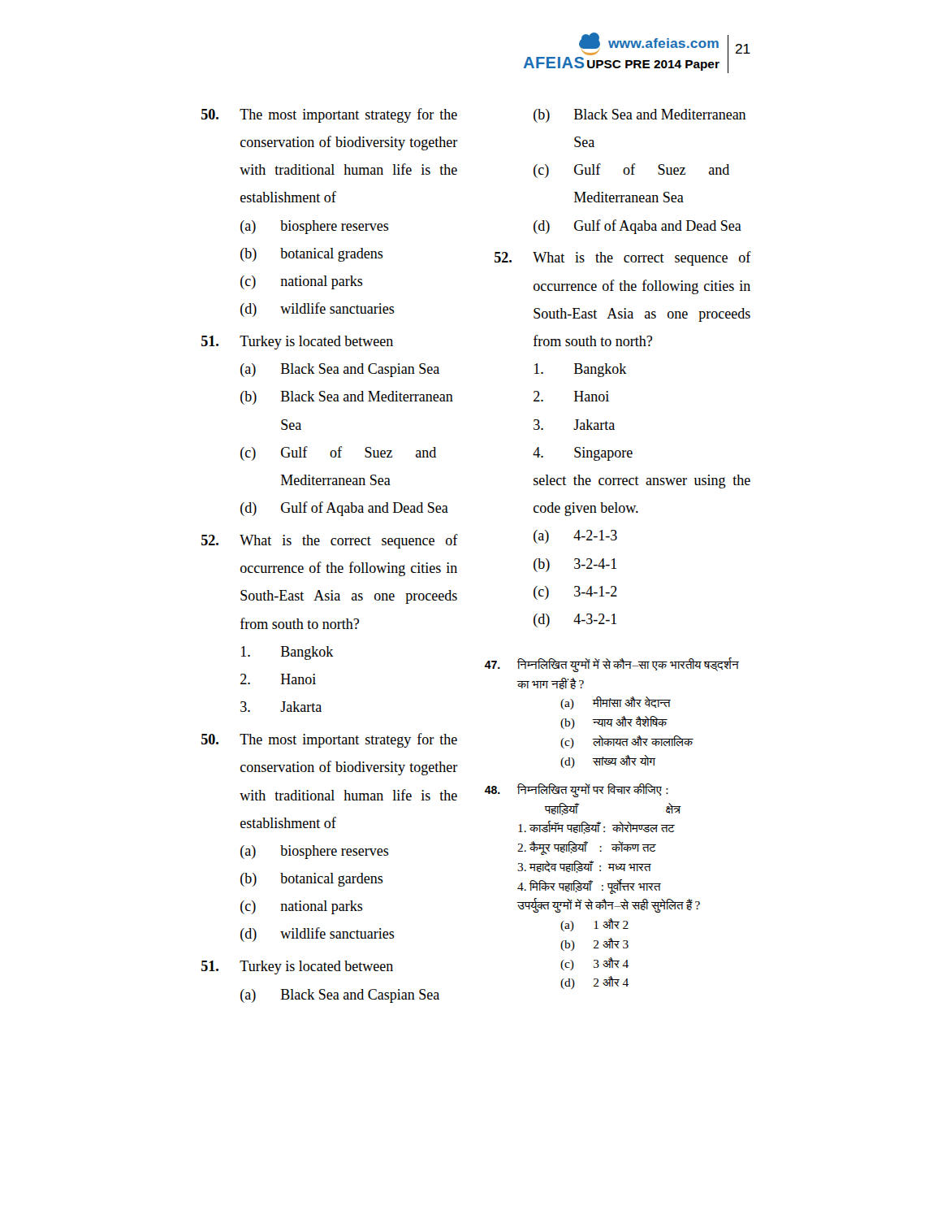www.afeias.com
AFEIAS UPSC PRE 2014 Paper
21
50.
The most important strategy for the conservation of biodiversity together with traditional human life is the establishment of
(a) biosphere reserves
(b) botanical gradens
(c) national parks
(d) wildlife sanctuaries
51.
Turkey is located between
(a) Black Sea and Caspian Sea
(b) Black Sea and Mediterranean Sea
(c) Gulf of Suez and Mediterranean Sea
(d) Gulf of Aqaba and Dead Sea
52.
What is the correct sequence of occurrence of the following cities in South-East Asia as one proceeds from south to north?
1. Bangkok
2. Hanoi
3. Jakarta
50.
The most important strategy for the conservation of biodiversity together with traditional human life is the establishment of
(a) biosphere reserves
(b) botanical gardens
(c) national parks
(d) wildlife sanctuaries
51.
Turkey is located between
(a) Black Sea and Caspian Sea
(b) Black Sea and Mediterranean Sea
(c) Gulf of Suez and Mediterranean Sea
(d) Gulf of Aqaba and Dead Sea
52.
What is the correct sequence of occurrence of the following cities in South-East Asia as one proceeds from south to north?
1. Bangkok
2. Hanoi
3. Jakarta
4. Singapore
select the correct answer using the code given below.
(a) 4-2-1-3
(b) 3-2-4-1
(c) 3-4-1-2
(d) 4-3-2-1
47.
निम्नलिखित युग्मों में से कौन–सा एक भारतीय षड्दर्शन का भाग नहीं है ?
(a) मीमांसा और वेदान्त
(b) न्याय और वैशेषिक
(c) लोकायत और कालालिक
(d) सांख्य और योग
48.
निम्नलिखित युग्मों पर विचार कीजिए :
पहाड़ियाँक्षेत्र
1. कार्डामॅम पहाड़ियाँ : कोरोमण्डल तट
2. कैमूर पहाड़ियाँ : कोंकण तट
3. महादेव पहाड़ियाँ : मध्य भारत
4. मिकिर पहाड़ियाँ : पूर्वोत्तर भारत
उपर्युक्त युग्मों में से कौन–से सही सुमेलित हैं ?
(a) 1 और 2
(b) 2 और 3
(c) 3 और 4
(d) 2 और 4